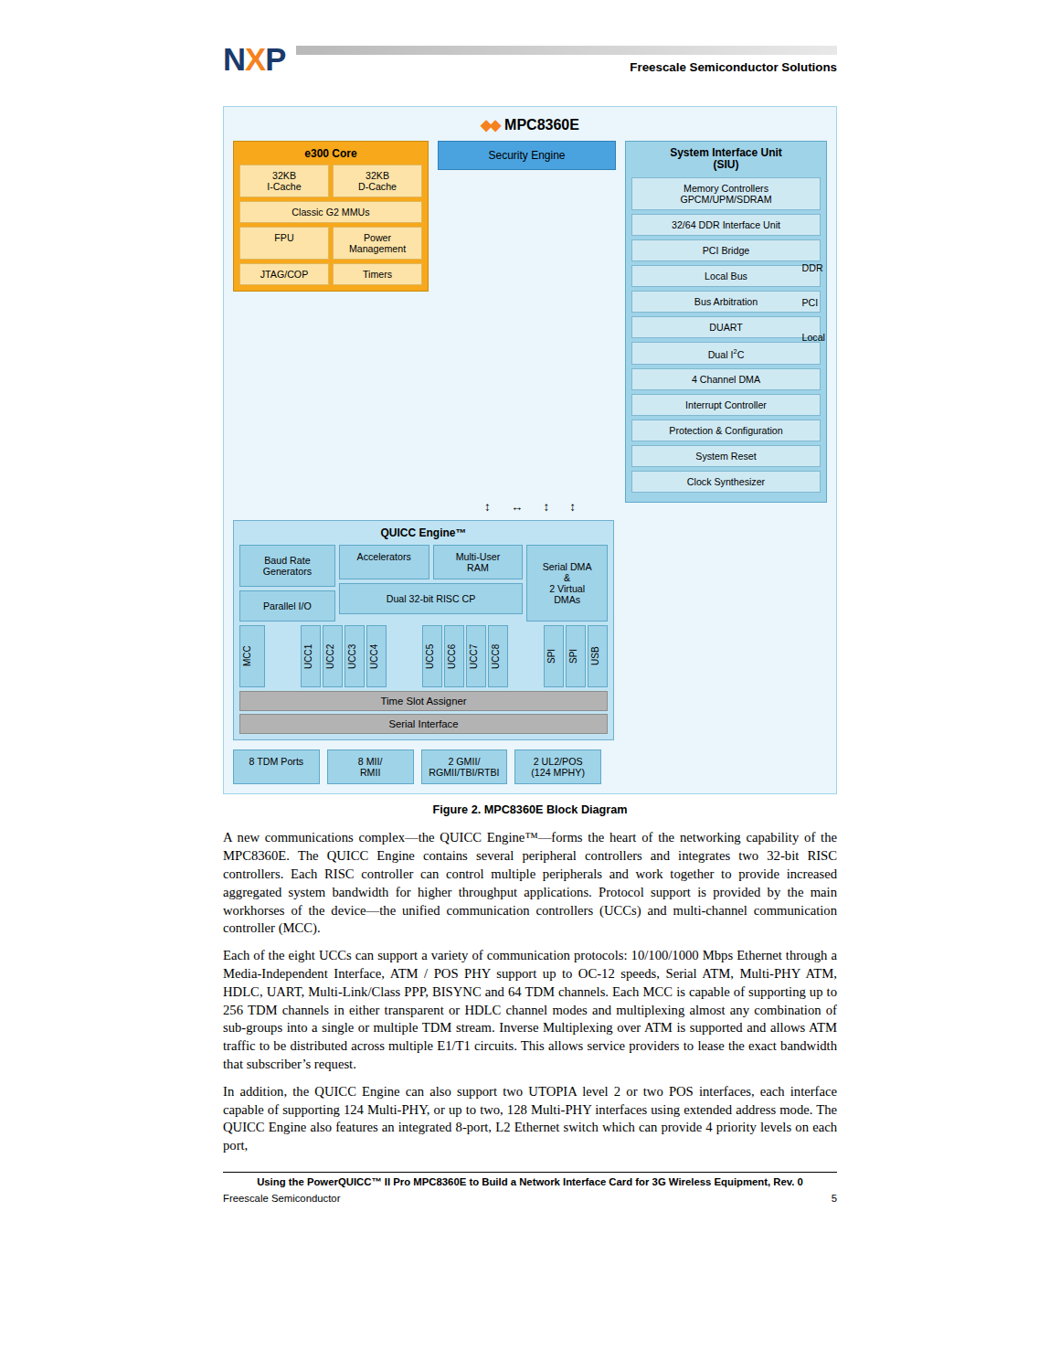NXP
Freescale Semiconductor Solutions
◆◆MPC8360E
DDR
PCI
Local
e300 Core
32KB
I-Cache
32KB
D-Cache
Classic G2 MMUs
FPU
Power
Management
JTAG/COP
Timers
Security Engine
System Interface Unit
(SIU)
Memory Controllers
GPCM/UPM/SDRAM
32/64 DDR Interface Unit
PCI Bridge
Local Bus
Bus Arbitration
DUART
Dual I2C
4 Channel DMA
Interrupt Controller
Protection & Configuration
System Reset
Clock Synthesizer
↕ ↔ ↕ ↕
QUICC Engine™
Baud Rate
Generators
Parallel I/O
Accelerators
Multi-User
RAM
Dual 32-bit RISC CP
Serial DMA
&
2 Virtual
DMAs
MCC
UCC1
UCC2
UCC3
UCC4
UCC5
UCC6
UCC7
UCC8
SPI
SPI
USB
Time Slot Assigner
Serial Interface
8 TDM Ports
8 MII/
RMII
2 GMII/
RGMII/TBI/RTBI
2 UL2/POS
(124 MPHY)
Figure 2. MPC8360E Block Diagram
A new communications complex—the QUICC Engine™—forms the heart of the networking capability of the MPC8360E. The QUICC Engine contains several peripheral controllers and integrates two 32-bit RISC controllers. Each RISC controller can control multiple peripherals and work together to provide increased aggregated system bandwidth for higher throughput applications. Protocol support is provided by the main workhorses of the device—the unified communication controllers (UCCs) and multi-channel communication controller (MCC).
Each of the eight UCCs can support a variety of communication protocols: 10/100/1000 Mbps Ethernet through a Media-Independent Interface, ATM / POS PHY support up to OC-12 speeds, Serial ATM, Multi-PHY ATM, HDLC, UART, Multi-Link/Class PPP, BISYNC and 64 TDM channels. Each MCC is capable of supporting up to 256 TDM channels in either transparent or HDLC channel modes and multiplexing almost any combination of sub-groups into a single or multiple TDM stream. Inverse Multiplexing over ATM is supported and allows ATM traffic to be distributed across multiple E1/T1 circuits. This allows service providers to lease the exact bandwidth that subscriber’s request.
In addition, the QUICC Engine can also support two UTOPIA level 2 or two POS interfaces, each interface capable of supporting 124 Multi-PHY, or up to two, 128 Multi-PHY interfaces using extended address mode. The QUICC Engine also features an integrated 8-port, L2 Ethernet switch which can provide 4 priority levels on each port,
Using the PowerQUICC™ II Pro MPC8360E to Build a Network Interface Card for 3G Wireless Equipment, Rev. 0
Freescale Semiconductor
5